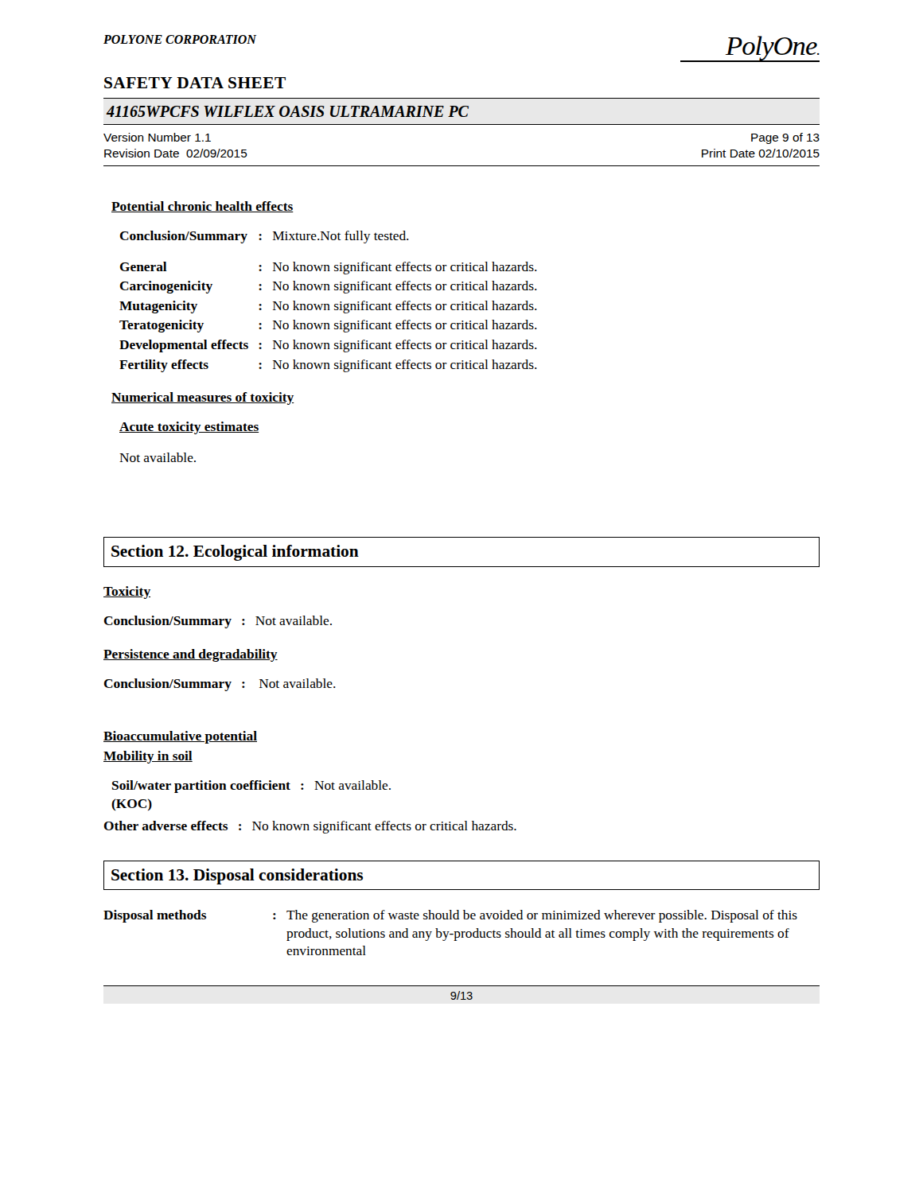Poly One.
POLYONE CORPORATION
SAFETY DATA SHEET
41165WPCFS WILFLEX OASIS ULTRAMARINE PC
Version Number 1.1
Revision Date 02/09/2015
Page 9 of 13
Print Date 02/10/2015
Potential chronic health effects
| Conclusion/Summary | : | Mixture.Not fully tested. |
| General | : | No known significant effects or critical hazards. |
| Carcinogenicity | : | No known significant effects or critical hazards. |
| Mutagenicity | : | No known significant effects or critical hazards. |
| Teratogenicity | : | No known significant effects or critical hazards. |
| Developmental effects | : | No known significant effects or critical hazards. |
| Fertility effects | : | No known significant effects or critical hazards. |
Numerical measures of toxicity
Acute toxicity estimates
Not available.
Section 12. Ecological information
Toxicity
| Conclusion/Summary | : | Not available. |
Persistence and degradability
| Conclusion/Summary | : | Not available. |
Bioaccumulative potential
Mobility in soil
| Soil/water partition coefficient (KOC) | : | Not available. |
| Other adverse effects | : | No known significant effects or critical hazards. |
Section 13. Disposal considerations
| Disposal methods | : | The generation of waste should be avoided or minimized wherever possible. Disposal of this product, solutions and any by-products should at all times comply with the requirements of environmental |
9/13